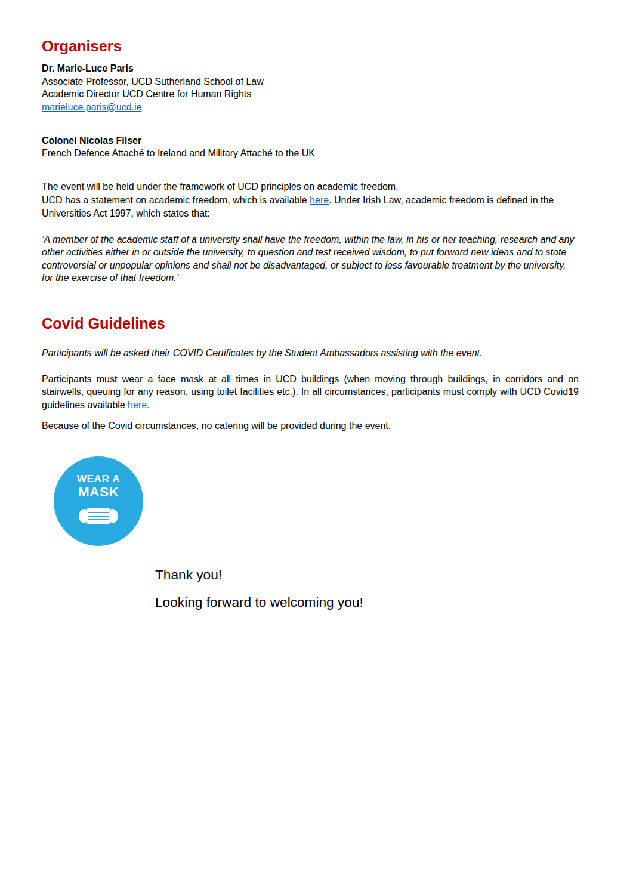Organisers
Dr. Marie-Luce Paris
Associate Professor, UCD Sutherland School of Law
Academic Director UCD Centre for Human Rights
marieluce.paris@ucd.ie
Colonel Nicolas Filser
French Defence Attaché to Ireland and Military Attaché to the UK
The event will be held under the framework of UCD principles on academic freedom.
UCD has a statement on academic freedom, which is available here. Under Irish Law, academic freedom is defined in the Universities Act 1997, which states that:
‘A member of the academic staff of a university shall have the freedom, within the law, in his or her teaching, research and any other activities either in or outside the university, to question and test received wisdom, to put forward new ideas and to state controversial or unpopular opinions and shall not be disadvantaged, or subject to less favourable treatment by the university, for the exercise of that freedom.’
Covid Guidelines
Participants will be asked their COVID Certificates by the Student Ambassadors assisting with the event.
Participants must wear a face mask at all times in UCD buildings (when moving through buildings, in corridors and on stairwells, queuing for any reason, using toilet facilities etc.). In all circumstances, participants must comply with UCD Covid19 guidelines available here.
Because of the Covid circumstances, no catering will be provided during the event.
WEAR A
MASK
Thank you!
Looking forward to welcoming you!